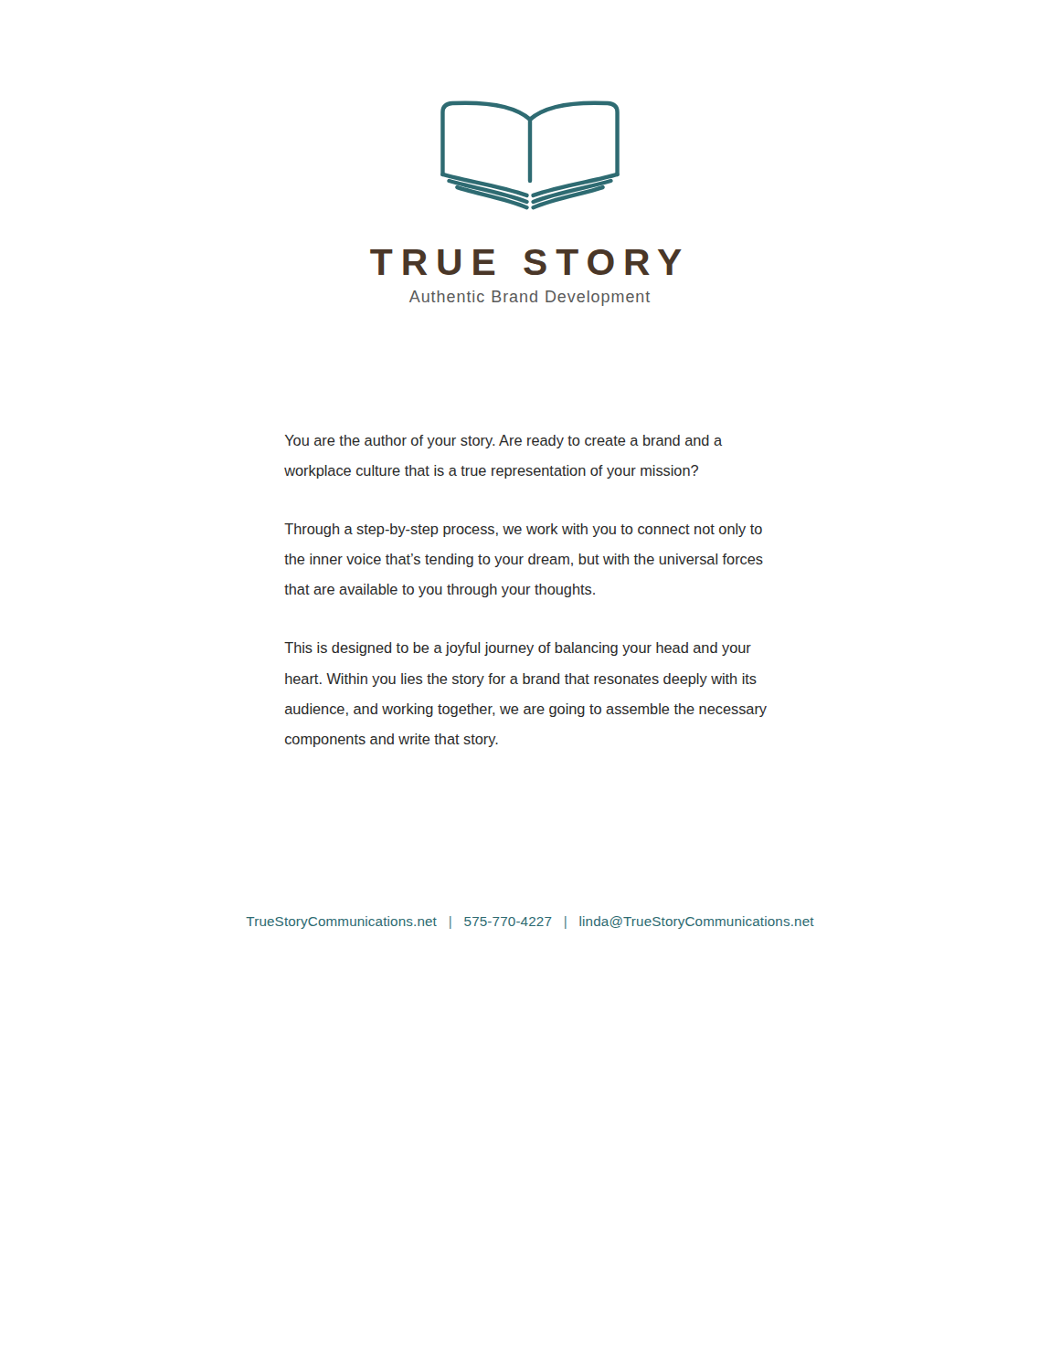True Story
Authentic Brand Development
You are the author of your story. Are ready to create a brand and a workplace culture that is a true representation of your mission?
Through a step-by-step process, we work with you to connect not only to the inner voice that’s tending to your dream, but with the universal forces that are available to you through your thoughts.
This is designed to be a joyful journey of balancing your head and your heart. Within you lies the story for a brand that resonates deeply with its audience, and working together, we are going to assemble the necessary components and write that story.
TrueStoryCommunications.net | 575-770-4227 | linda@TrueStoryCommunications.net